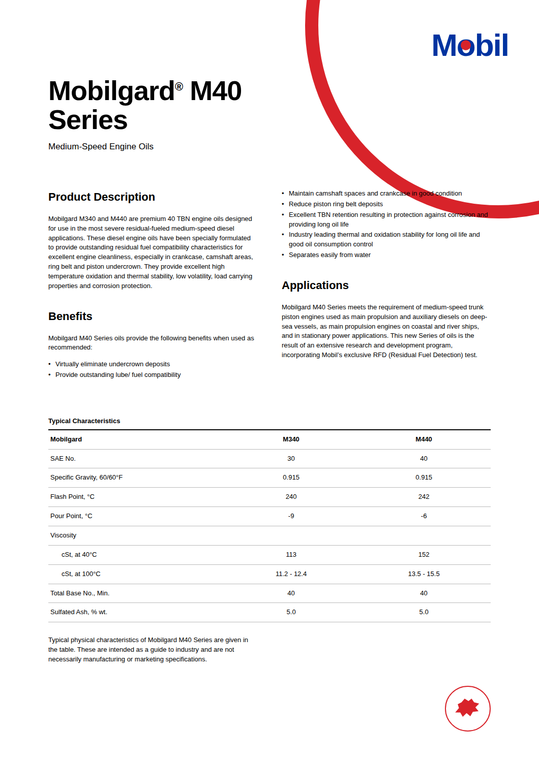Mobil
Mobilgard® M40
Series
Medium-Speed Engine Oils
Product Description
Mobilgard M340 and M440 are premium 40 TBN engine oils designed for use in the most severe residual-fueled medium-speed diesel applications. These diesel engine oils have been specially formulated to provide outstanding residual fuel compatibility characteristics for excellent engine cleanliness, especially in crankcase, camshaft areas, ring belt and piston undercrown. They provide excellent high temperature oxidation and thermal stability, low volatility, load carrying properties and corrosion protection.
Benefits
Mobilgard M40 Series oils provide the following benefits when used as recommended:
Virtually eliminate undercrown deposits
Provide outstanding lube/ fuel compatibility
Maintain camshaft spaces and crankcase in good condition
Reduce piston ring belt deposits
Excellent TBN retention resulting in protection against corrosion and providing long oil life
Industry leading thermal and oxidation stability for long oil life and good oil consumption control
Separates easily from water
Applications
Mobilgard M40 Series meets the requirement of medium-speed trunk piston engines used as main propulsion and auxiliary diesels on deep-sea vessels, as main propulsion engines on coastal and river ships, and in stationary power applications. This new Series of oils is the result of an extensive research and development program, incorporating Mobil’s exclusive RFD (Residual Fuel Detection) test.
Typical Characteristics
| Mobilgard | M340 | M440 |
| --- | --- | --- |
| SAE No. | 30 | 40 |
| Specific Gravity, 60/60°F | 0.915 | 0.915 |
| Flash Point, °C | 240 | 242 |
| Pour Point, °C | -9 | -6 |
| Viscosity | | |
| cSt, at 40°C | 113 | 152 |
| cSt, at 100°C | 11.2 - 12.4 | 13.5 - 15.5 |
| Total Base No., Min. | 40 | 40 |
| Sulfated Ash, % wt. | 5.0 | 5.0 |
Typical physical characteristics of Mobilgard M40 Series are given in the table. These are intended as a guide to industry and are not necessarily manufacturing or marketing specifications.